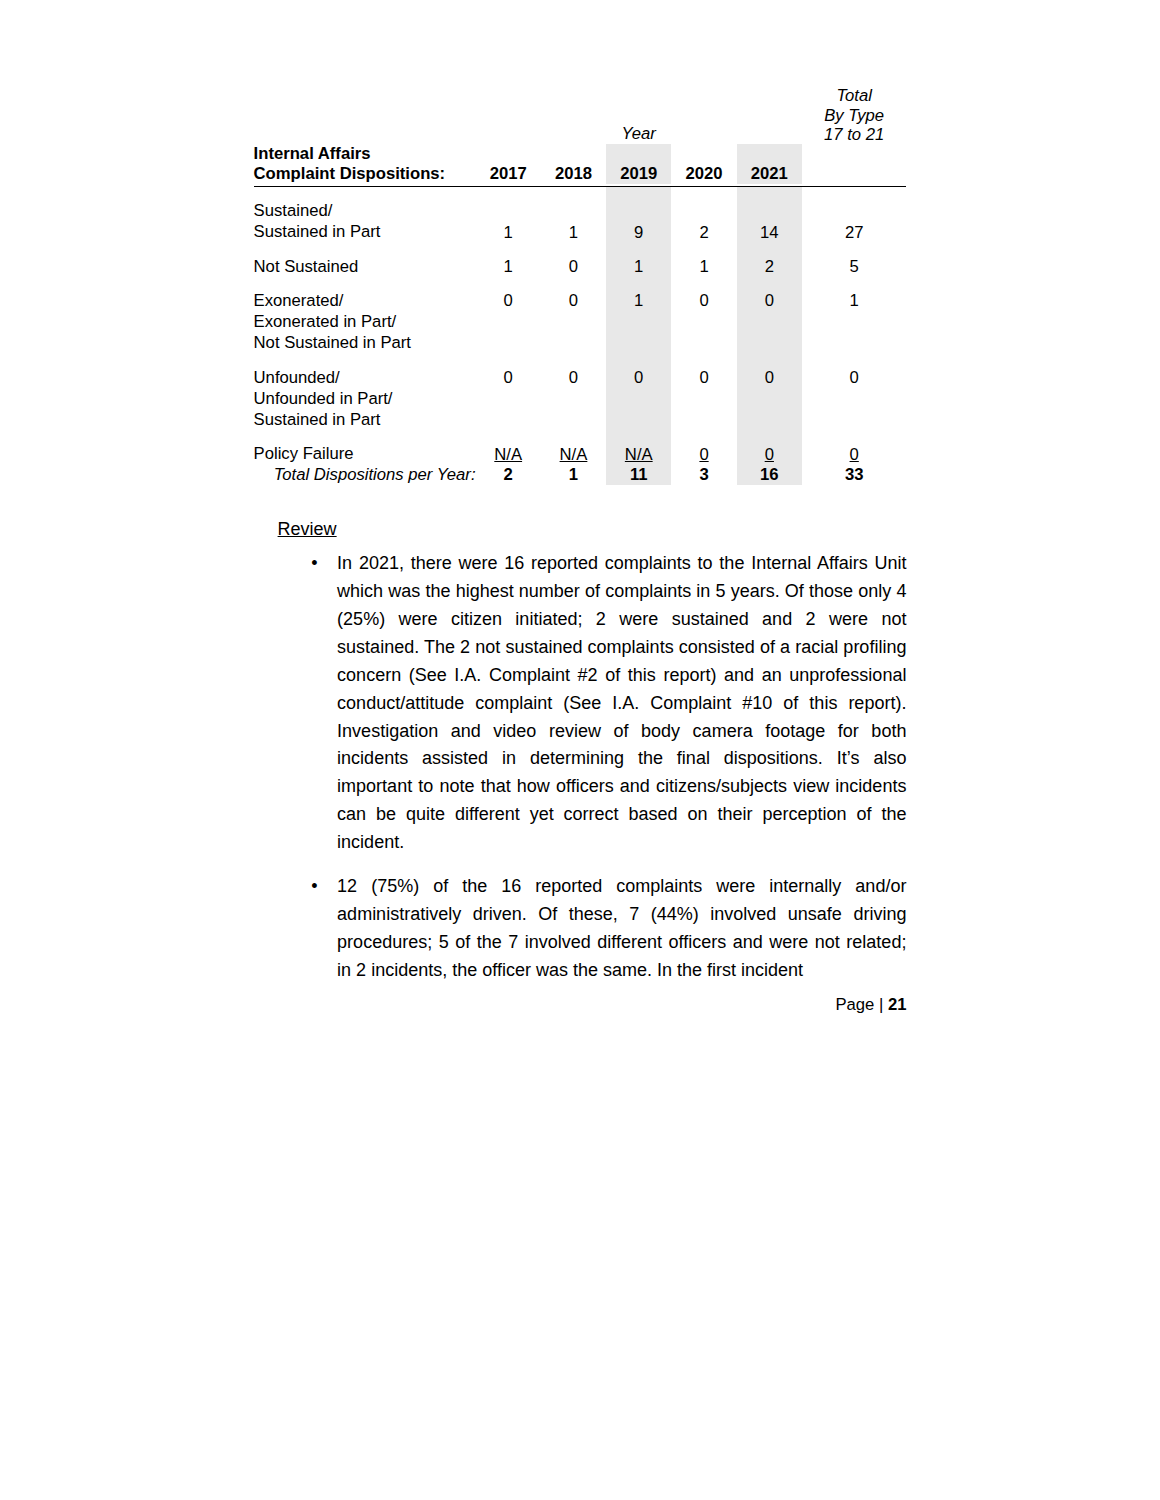| | Year | Total By Type 17 to 21 |
| Internal Affairs Complaint Dispositions: | 2017 | 2018 | 2019 | 2020 | 2021 | |
| Sustained/ Sustained in Part | 1 | 1 | 9 | 2 | 14 | 27 |
| Not Sustained | 1 | 0 | 1 | 1 | 2 | 5 |
| Exonerated/ Exonerated in Part/ Not Sustained in Part | 0 | 0 | 1 | 0 | 0 | 1 |
| Unfounded/ Unfounded in Part/ Sustained in Part | 0 | 0 | 0 | 0 | 0 | 0 |
| Policy Failure | N/A | N/A | N/A | 0 | 0 | 0 |
| Total Dispositions per Year: | 2 | 1 | 11 | 3 | 16 | 33 |
Review
In 2021, there were 16 reported complaints to the Internal Affairs Unit which was the highest number of complaints in 5 years. Of those only 4 (25%) were citizen initiated; 2 were sustained and 2 were not sustained. The 2 not sustained complaints consisted of a racial profiling concern (See I.A. Complaint #2 of this report) and an unprofessional conduct/attitude complaint (See I.A. Complaint #10 of this report). Investigation and video review of body camera footage for both incidents assisted in determining the final dispositions. It’s also important to note that how officers and citizens/subjects view incidents can be quite different yet correct based on their perception of the incident.
12 (75%) of the 16 reported complaints were internally and/or administratively driven. Of these, 7 (44%) involved unsafe driving procedures; 5 of the 7 involved different officers and were not related; in 2 incidents, the officer was the same. In the first incident
Page | 21